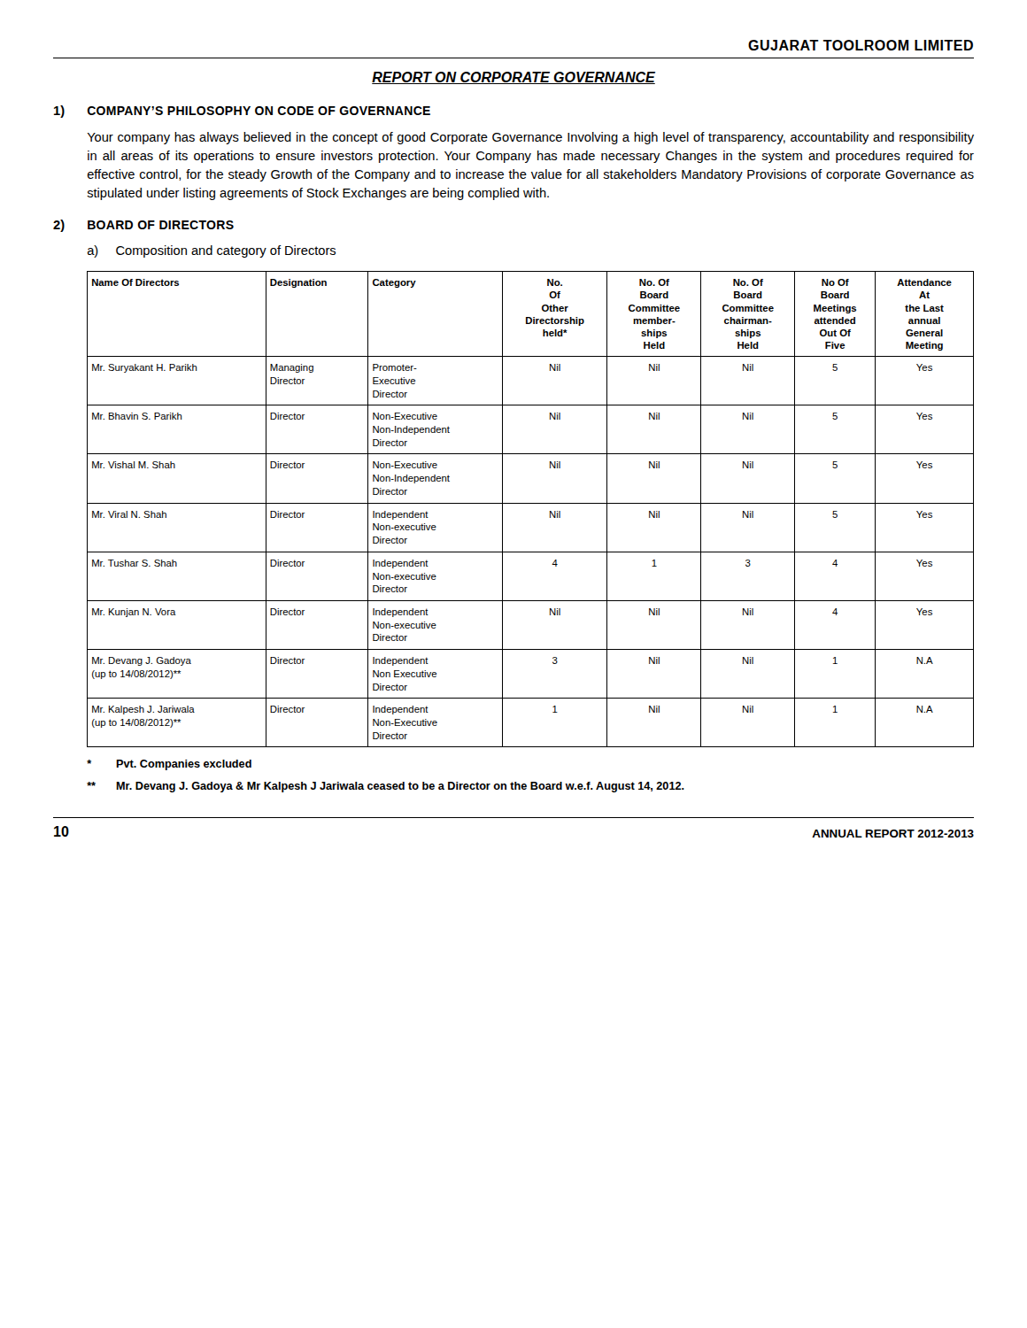GUJARAT TOOLROOM LIMITED
REPORT ON CORPORATE GOVERNANCE
Company’s Philosophy on Code of Governance
Your company has always believed in the concept of good Corporate Governance Involving a high level of transparency, accountability and responsibility in all areas of its operations to ensure investors protection. Your Company has made necessary Changes in the system and procedures required for effective control, for the steady Growth of the Company and to increase the value for all stakeholders Mandatory Provisions of corporate Governance as stipulated under listing agreements of Stock Exchanges are being complied with.
Board of Directors
Composition and category of Directors
| Name Of Directors | Designation | Category | No. Of Other Directorship held* | No. Of Board Committee member- ships Held | No. Of Board Committee chairman- ships Held | No Of Board Meetings attended Out Of Five | Attendance At the Last annual General Meeting |
| --- | --- | --- | --- | --- | --- | --- | --- |
| Mr. Suryakant H. Parikh | Managing Director | Promoter- Executive Director | Nil | Nil | Nil | 5 | Yes |
| Mr. Bhavin S. Parikh | Director | Non-Executive Non-Independent Director | Nil | Nil | Nil | 5 | Yes |
| Mr. Vishal M. Shah | Director | Non-Executive Non-Independent Director | Nil | Nil | Nil | 5 | Yes |
| Mr. Viral N. Shah | Director | Independent Non-executive Director | Nil | Nil | Nil | 5 | Yes |
| Mr. Tushar S. Shah | Director | Independent Non-executive Director | 4 | 1 | 3 | 4 | Yes |
| Mr. Kunjan N. Vora | Director | Independent Non-executive Director | Nil | Nil | Nil | 4 | Yes |
| Mr. Devang J. Gadoya (up to 14/08/2012)** | Director | Independent Non Executive Director | 3 | Nil | Nil | 1 | N.A |
| Mr. Kalpesh J. Jariwala (up to 14/08/2012)** | Director | Independent Non-Executive Director | 1 | Nil | Nil | 1 | N.A |
*Pvt. Companies excluded
**Mr. Devang J. Gadoya & Mr Kalpesh J Jariwala ceased to be a Director on the Board w.e.f. August 14, 2012.
10 ANNUAL REPORT 2012-2013